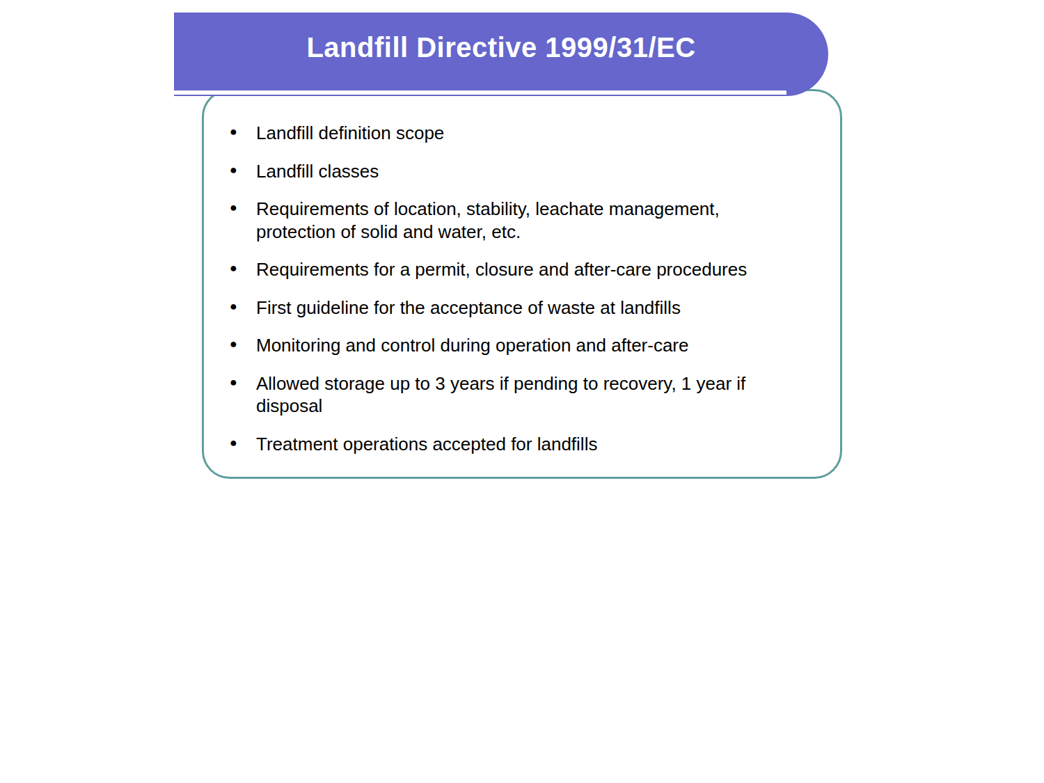Landfill Directive 1999/31/EC
Landfill definition scope
Landfill classes
Requirements of location, stability, leachate management, protection of solid and water, etc.
Requirements for a permit, closure and after-care procedures
First guideline for the acceptance of waste at landfills
Monitoring and control during operation and after-care
Allowed storage up to 3 years if pending to recovery, 1 year if disposal
Treatment operations accepted for landfills